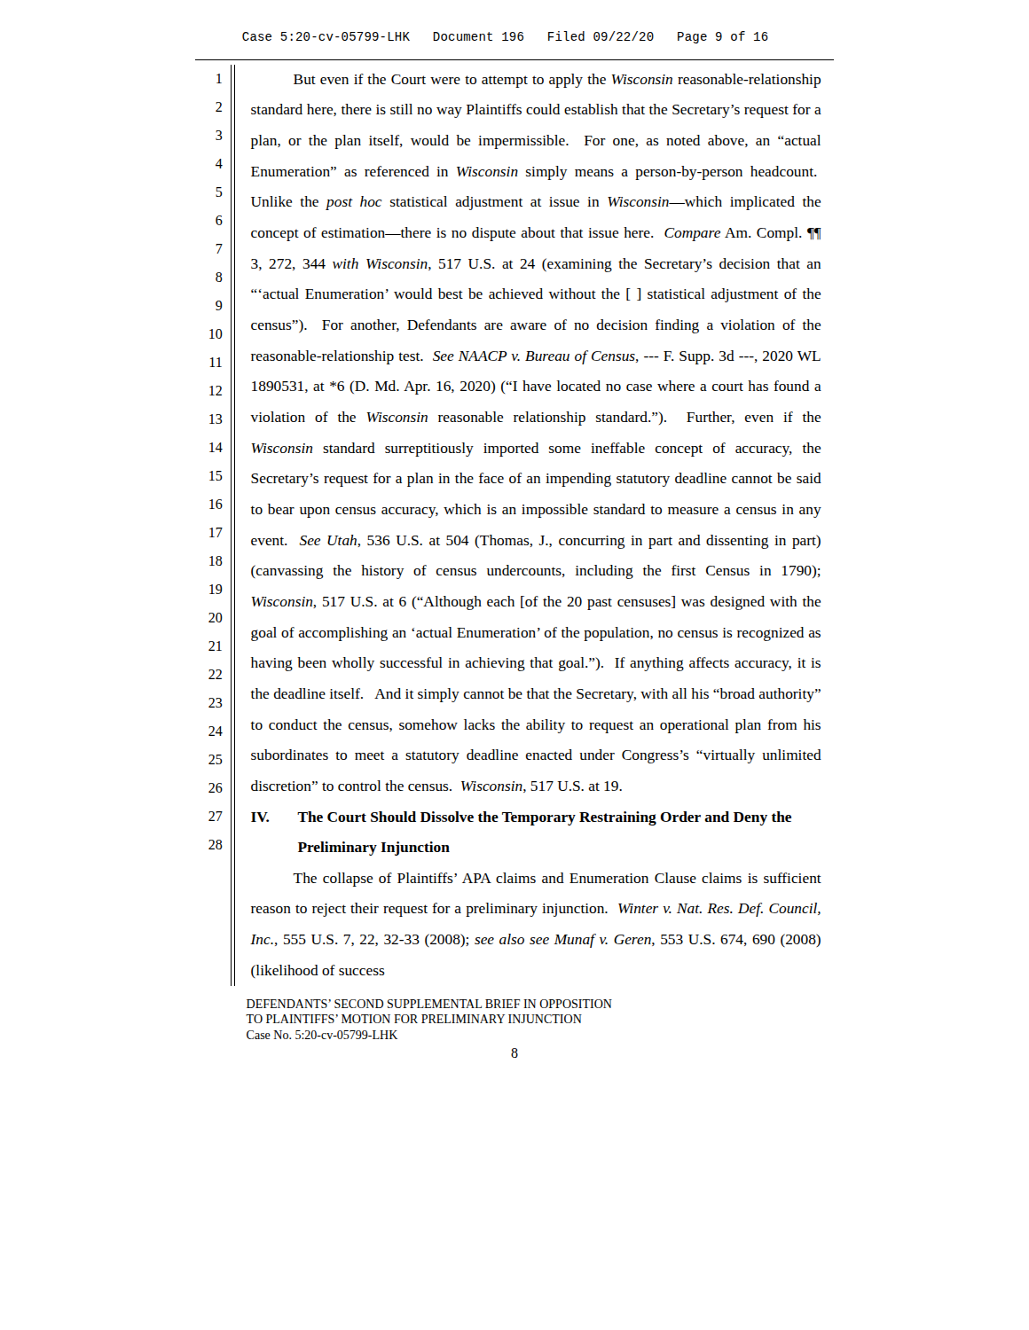Case 5:20-cv-05799-LHK Document 196 Filed 09/22/20 Page 9 of 16
1
2
3
4
5
6
7
8
9
10
11
12
13
14
15
16
17
18
19
20
21
22
23
24
25
26
27
28
But even if the Court were to attempt to apply the Wisconsin reasonable-relationship standard here, there is still no way Plaintiffs could establish that the Secretary’s request for a plan, or the plan itself, would be impermissible. For one, as noted above, an “actual Enumeration” as referenced in Wisconsin simply means a person-by-person headcount. Unlike the post hoc statistical adjustment at issue in Wisconsin—which implicated the concept of estimation—there is no dispute about that issue here. Compare Am. Compl. ¶¶ 3, 272, 344 with Wisconsin, 517 U.S. at 24 (examining the Secretary’s decision that an “‘actual Enumeration’ would best be achieved without the [ ] statistical adjustment of the census”). For another, Defendants are aware of no decision finding a violation of the reasonable-relationship test. See NAACP v. Bureau of Census, --- F. Supp. 3d ---, 2020 WL 1890531, at *6 (D. Md. Apr. 16, 2020) (“I have located no case where a court has found a violation of the Wisconsin reasonable relationship standard.”). Further, even if the Wisconsin standard surreptitiously imported some ineffable concept of accuracy, the Secretary’s request for a plan in the face of an impending statutory deadline cannot be said to bear upon census accuracy, which is an impossible standard to measure a census in any event. See Utah, 536 U.S. at 504 (Thomas, J., concurring in part and dissenting in part) (canvassing the history of census undercounts, including the first Census in 1790); Wisconsin, 517 U.S. at 6 (“Although each [of the 20 past censuses] was designed with the goal of accomplishing an ‘actual Enumeration’ of the population, no census is recognized as having been wholly successful in achieving that goal.”). If anything affects accuracy, it is the deadline itself. And it simply cannot be that the Secretary, with all his “broad authority” to conduct the census, somehow lacks the ability to request an operational plan from his subordinates to meet a statutory deadline enacted under Congress’s “virtually unlimited discretion” to control the census. Wisconsin, 517 U.S. at 19.
IV.
The Court Should Dissolve the Temporary Restraining Order and Deny the
Preliminary Injunction
The collapse of Plaintiffs’ APA claims and Enumeration Clause claims is sufficient reason to reject their request for a preliminary injunction. Winter v. Nat. Res. Def. Council, Inc., 555 U.S. 7, 22, 32-33 (2008); see also see Munaf v. Geren, 553 U.S. 674, 690 (2008) (likelihood of success
DEFENDANTS’ SECOND SUPPLEMENTAL BRIEF IN OPPOSITION
TO PLAINTIFFS’ MOTION FOR PRELIMINARY INJUNCTION
Case No. 5:20-cv-05799-LHK
8